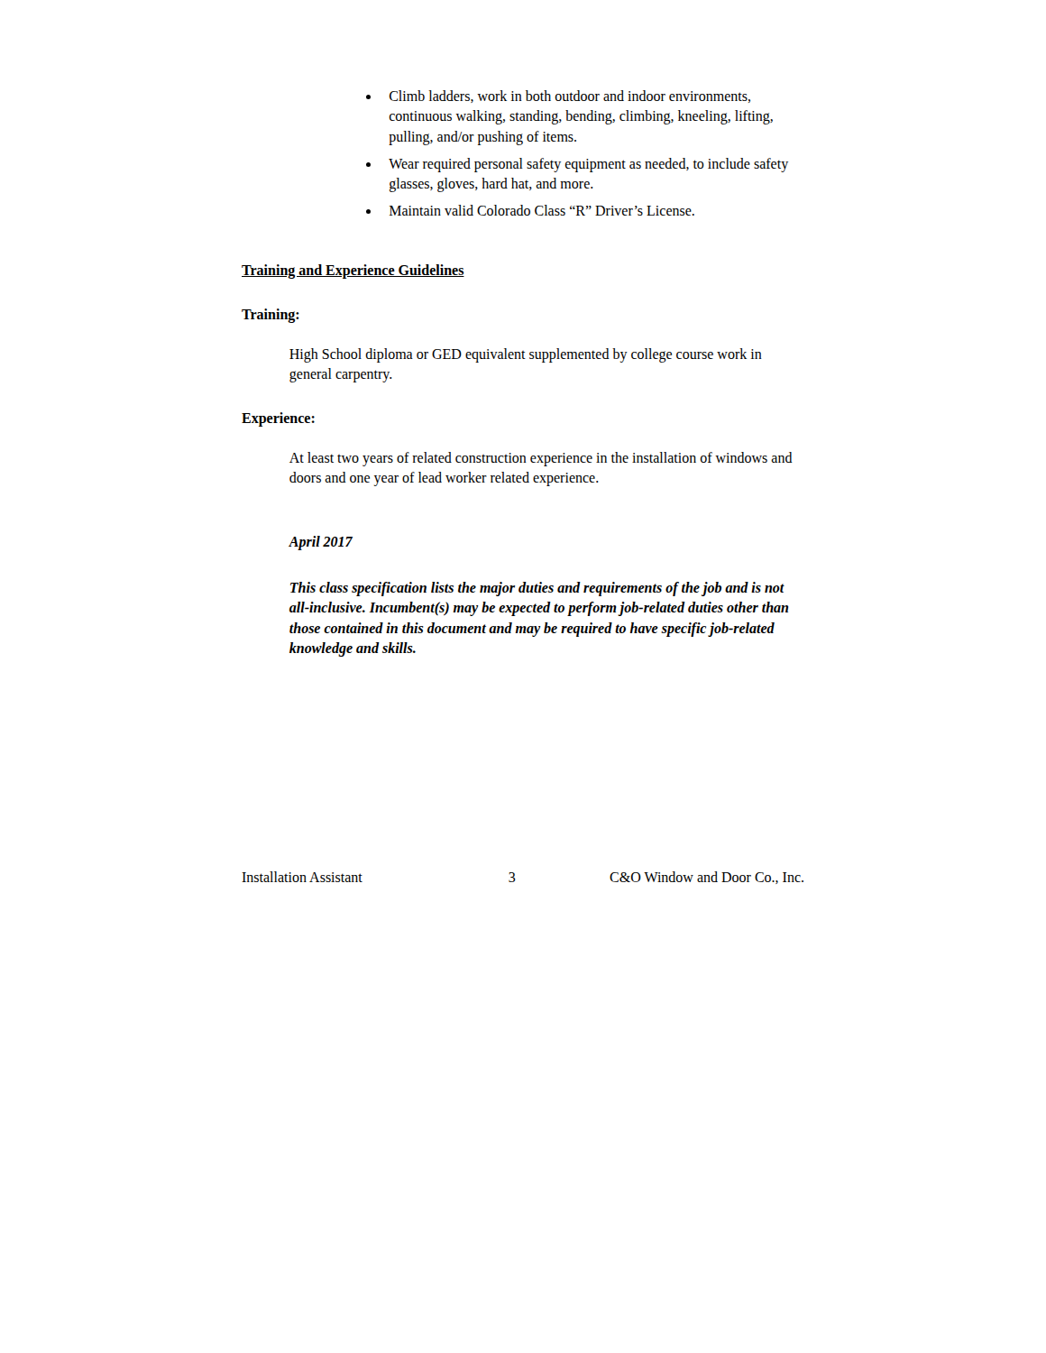Climb ladders, work in both outdoor and indoor environments, continuous walking, standing, bending, climbing, kneeling, lifting, pulling, and/or pushing of items.
Wear required personal safety equipment as needed, to include safety glasses, gloves, hard hat, and more.
Maintain valid Colorado Class “R” Driver’s License.
Training and Experience Guidelines
Training:
High School diploma or GED equivalent supplemented by college course work in general carpentry.
Experience:
At least two years of related construction experience in the installation of windows and doors and one year of lead worker related experience.
April 2017
This class specification lists the major duties and requirements of the job and is not all-inclusive. Incumbent(s) may be expected to perform job-related duties other than those contained in this document and may be required to have specific job-related knowledge and skills.
Installation Assistant
3
C&O Window and Door Co., Inc.